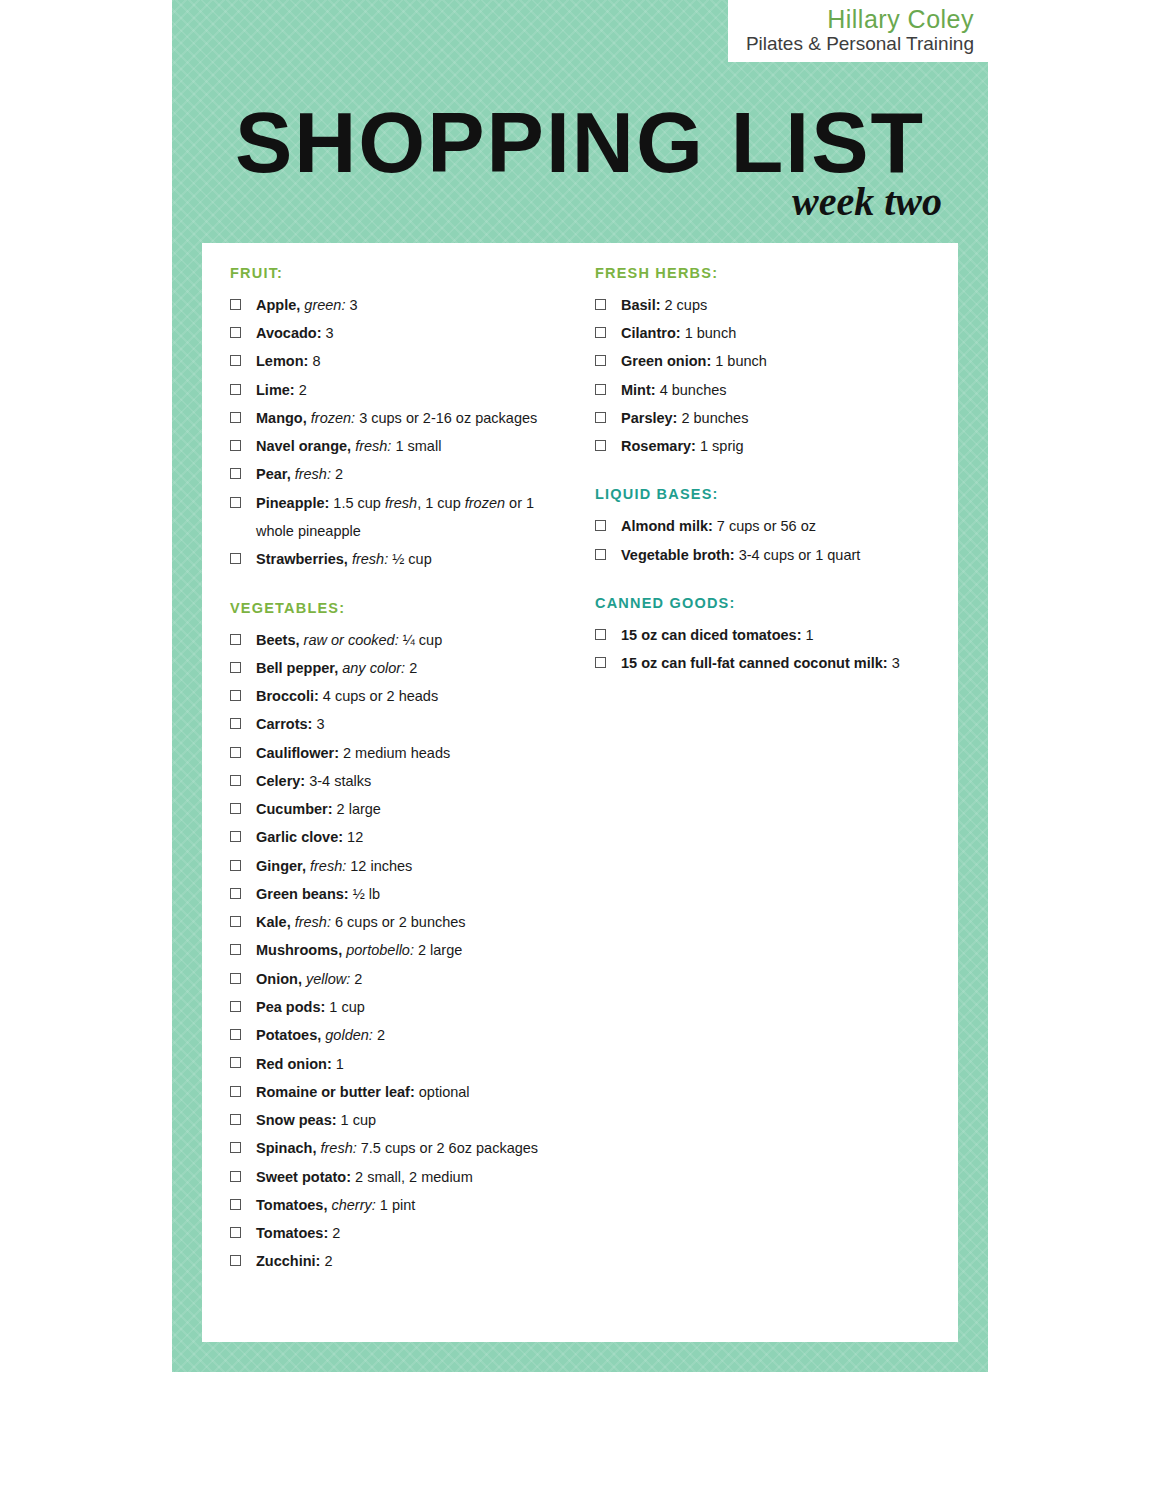Hillary Coley Pilates & Personal Training
SHOPPING LIST
week two
FRUIT:
Apple, green: 3
Avocado: 3
Lemon: 8
Lime: 2
Mango, frozen: 3 cups or 2-16 oz packages
Navel orange, fresh: 1 small
Pear, fresh: 2
Pineapple: 1.5 cup fresh, 1 cup frozen or 1 whole pineapple
Strawberries, fresh: ½ cup
VEGETABLES:
Beets, raw or cooked: ¼ cup
Bell pepper, any color: 2
Broccoli: 4 cups or 2 heads
Carrots: 3
Cauliflower: 2 medium heads
Celery: 3-4 stalks
Cucumber: 2 large
Garlic clove: 12
Ginger, fresh: 12 inches
Green beans: ½ lb
Kale, fresh: 6 cups or 2 bunches
Mushrooms, portobello: 2 large
Onion, yellow: 2
Pea pods: 1 cup
Potatoes, golden: 2
Red onion: 1
Romaine or butter leaf: optional
Snow peas: 1 cup
Spinach, fresh: 7.5 cups or 2 6oz packages
Sweet potato: 2 small, 2 medium
Tomatoes, cherry: 1 pint
Tomatoes: 2
Zucchini: 2
FRESH HERBS:
Basil: 2 cups
Cilantro: 1 bunch
Green onion: 1 bunch
Mint: 4 bunches
Parsley: 2 bunches
Rosemary: 1 sprig
LIQUID BASES:
Almond milk: 7 cups or 56 oz
Vegetable broth: 3-4 cups or 1 quart
CANNED GOODS:
15 oz can diced tomatoes: 1
15 oz can full-fat canned coconut milk: 3